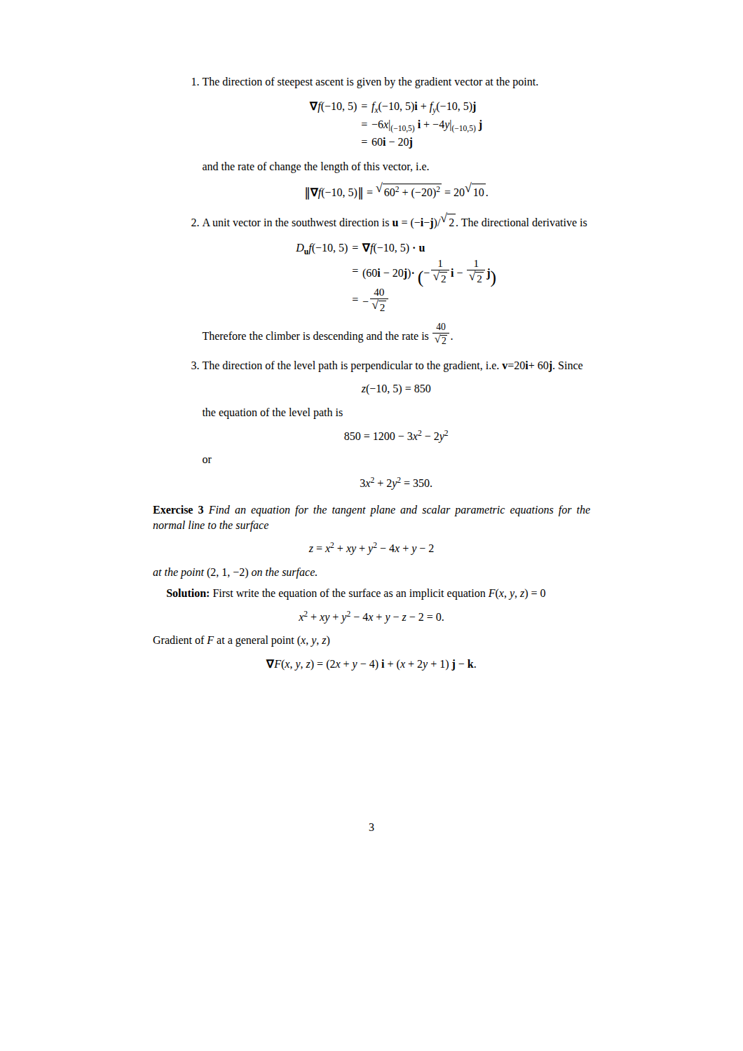The direction of steepest ascent is given by the gradient vector at the point.
| ∇ f (−10, 5) | = | f x (−10, 5) i + f y (−10, 5) j |
| | = | −6 x / (−10,5) i + −4 y / (−10,5) j |
| | = | 60 i − 20 j |
and the rate of change the length of this vector, i.e.
∥∇f(−10, 5)∥ = 602 + (−20)2 = 2010.
A unit vector in the southwest direction is u = (−i−j)/2. The directional derivative is
| D u f (−10, 5) | = | ∇ f (−10, 5) · u |
| | = | (60 i − 20 j ) · ( − 1 2 i − 1 2 j ) |
| | = | − 40 2 |
Therefore the climber is descending and the rate is 402.
The direction of the level path is perpendicular to the gradient, i.e. v=20i+ 60j. Since
z(−10, 5) = 850
the equation of the level path is
850 = 1200 − 3x2 − 2y2
or
3x2 + 2y2 = 350.
Exercise 3 Find an equation for the tangent plane and scalar parametric equations for the normal line to the surface
z = x2 + xy + y2 − 4x + y − 2
at the point (2, 1, −2) on the surface.
Solution: First write the equation of the surface as an implicit equation F(x, y, z) = 0
x2 + xy + y2 − 4x + y − z − 2 = 0.
Gradient of F at a general point (x, y, z)
∇F(x, y, z) = (2x + y − 4) i + (x + 2y + 1) j − k.
3